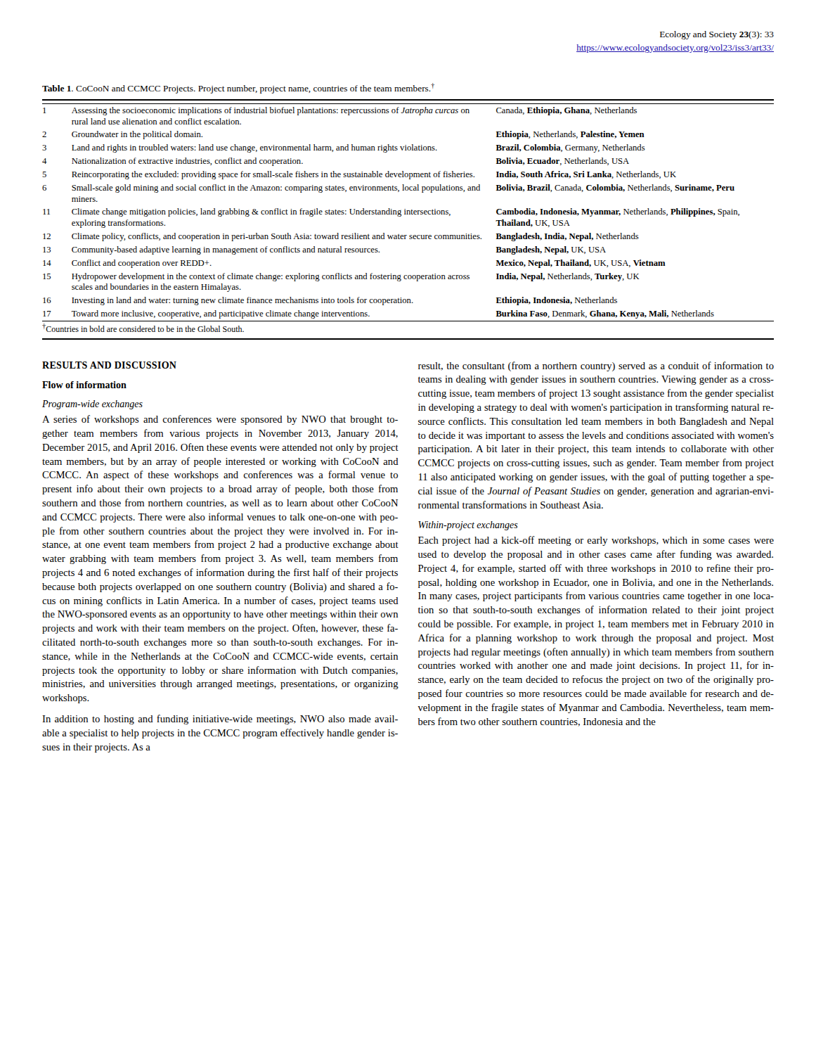Ecology and Society 23(3): 33
https://www.ecologyandsociety.org/vol23/iss3/art33/
Table 1. CoCooN and CCMCC Projects. Project number, project name, countries of the team members.†
| 1 | Assessing the socioeconomic implications of industrial biofuel plantations: repercussions of Jatropha curcas on rural land use alienation and conflict escalation. | Canada, Ethiopia, Ghana , Netherlands |
| 2 | Groundwater in the political domain. | Ethiopia , Netherlands, Palestine, Yemen |
| 3 | Land and rights in troubled waters: land use change, environmental harm, and human rights violations. | Brazil, Colombia , Germany, Netherlands |
| 4 | Nationalization of extractive industries, conflict and cooperation. | Bolivia, Ecuador , Netherlands, USA |
| 5 | Reincorporating the excluded: providing space for small-scale fishers in the sustainable development of fisheries. | India, South Africa, Sri Lanka , Netherlands, UK |
| 6 | Small-scale gold mining and social conflict in the Amazon: comparing states, environments, local populations, and miners. | Bolivia, Brazil , Canada, Colombia, Netherlands, Suriname, Peru |
| 11 | Climate change mitigation policies, land grabbing & conflict in fragile states: Understanding intersections, exploring transformations. | Cambodia, Indonesia, Myanmar, Netherlands, Philippines, Spain, Thailand, UK, USA |
| 12 | Climate policy, conflicts, and cooperation in peri-urban South Asia: toward resilient and water secure communities. | Bangladesh, India, Nepal, Netherlands |
| 13 | Community-based adaptive learning in management of conflicts and natural resources. | Bangladesh, Nepal, UK, USA |
| 14 | Conflict and cooperation over REDD+. | Mexico, Nepal, Thailand, UK, USA, Vietnam |
| 15 | Hydropower development in the context of climate change: exploring conflicts and fostering cooperation across scales and boundaries in the eastern Himalayas. | India, Nepal, Netherlands, Turkey , UK |
| 16 | Investing in land and water: turning new climate finance mechanisms into tools for cooperation. | Ethiopia, Indonesia, Netherlands |
| 17 | Toward more inclusive, cooperative, and participative climate change interventions. | Burkina Faso , Denmark, Ghana, Kenya, Mali, Netherlands |
†Countries in bold are considered to be in the Global South.
RESULTS AND DISCUSSION
Flow of information
Program-wide exchanges
A series of workshops and conferences were sponsored by NWO that brought together team members from various projects in November 2013, January 2014, December 2015, and April 2016. Often these events were attended not only by project team members, but by an array of people interested or working with CoCooN and CCMCC. An aspect of these workshops and conferences was a formal venue to present info about their own projects to a broad array of people, both those from southern and those from northern countries, as well as to learn about other CoCooN and CCMCC projects. There were also informal venues to talk one-on-one with people from other southern countries about the project they were involved in. For instance, at one event team members from project 2 had a productive exchange about water grabbing with team members from project 3. As well, team members from projects 4 and 6 noted exchanges of information during the first half of their projects because both projects overlapped on one southern country (Bolivia) and shared a focus on mining conflicts in Latin America. In a number of cases, project teams used the NWO-sponsored events as an opportunity to have other meetings within their own projects and work with their team members on the project. Often, however, these facilitated north-to-south exchanges more so than south-to-south exchanges. For instance, while in the Netherlands at the CoCooN and CCMCC-wide events, certain projects took the opportunity to lobby or share information with Dutch companies, ministries, and universities through arranged meetings, presentations, or organizing workshops.
In addition to hosting and funding initiative-wide meetings, NWO also made available a specialist to help projects in the CCMCC program effectively handle gender issues in their projects. As a
result, the consultant (from a northern country) served as a conduit of information to teams in dealing with gender issues in southern countries. Viewing gender as a cross-cutting issue, team members of project 13 sought assistance from the gender specialist in developing a strategy to deal with women's participation in transforming natural resource conflicts. This consultation led team members in both Bangladesh and Nepal to decide it was important to assess the levels and conditions associated with women's participation. A bit later in their project, this team intends to collaborate with other CCMCC projects on cross-cutting issues, such as gender. Team member from project 11 also anticipated working on gender issues, with the goal of putting together a special issue of the Journal of Peasant Studies on gender, generation and agrarian-environmental transformations in Southeast Asia.
Within-project exchanges
Each project had a kick-off meeting or early workshops, which in some cases were used to develop the proposal and in other cases came after funding was awarded. Project 4, for example, started off with three workshops in 2010 to refine their proposal, holding one workshop in Ecuador, one in Bolivia, and one in the Netherlands. In many cases, project participants from various countries came together in one location so that south-to-south exchanges of information related to their joint project could be possible. For example, in project 1, team members met in February 2010 in Africa for a planning workshop to work through the proposal and project. Most projects had regular meetings (often annually) in which team members from southern countries worked with another one and made joint decisions. In project 11, for instance, early on the team decided to refocus the project on two of the originally proposed four countries so more resources could be made available for research and development in the fragile states of Myanmar and Cambodia. Nevertheless, team members from two other southern countries, Indonesia and the